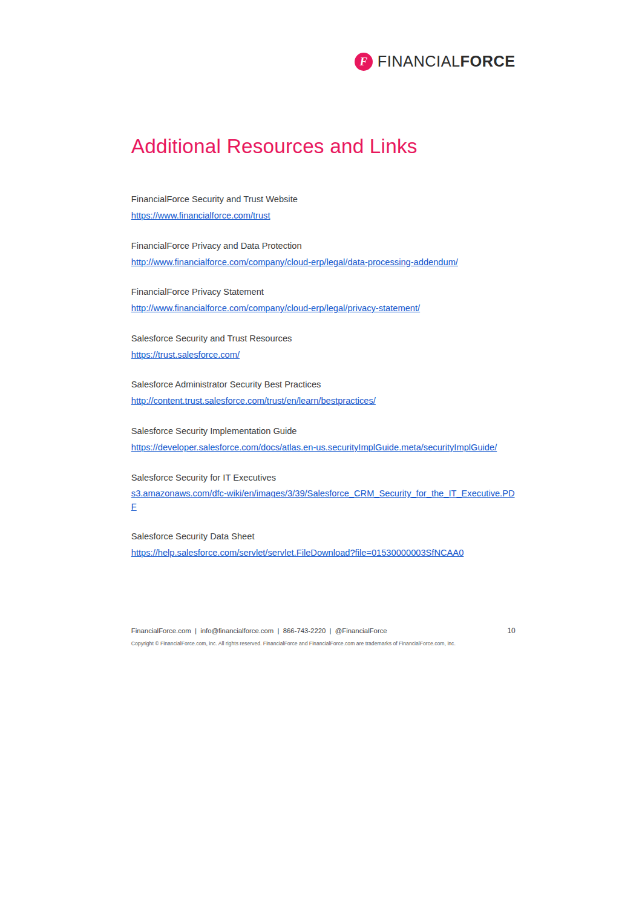F
FINANCIALFORCE
Additional Resources and Links
FinancialForce Security and Trust Website
https://www.financialforce.com/trust
FinancialForce Privacy and Data Protection
http://www.financialforce.com/company/cloud-erp/legal/data-processing-addendum/
FinancialForce Privacy Statement
http://www.financialforce.com/company/cloud-erp/legal/privacy-statement/
Salesforce Security and Trust Resources
https://trust.salesforce.com/
Salesforce Administrator Security Best Practices
http://content.trust.salesforce.com/trust/en/learn/bestpractices/
Salesforce Security Implementation Guide
https://developer.salesforce.com/docs/atlas.en-us.securityImplGuide.meta/securityImplGuide/
Salesforce Security for IT Executives
s3.amazonaws.com/dfc-wiki/en/images/3/39/Salesforce_CRM_Security_for_the_IT_Executive.PDF
Salesforce Security Data Sheet
https://help.salesforce.com/servlet/servlet.FileDownload?file=01530000003SfNCAA0
FinancialForce.com | info@financialforce.com | 866-743-2220 | @FinancialForce 10
Copyright © FinancialForce.com, inc. All rights reserved. FinancialForce and FinancialForce.com are trademarks of FinancialForce.com, inc.